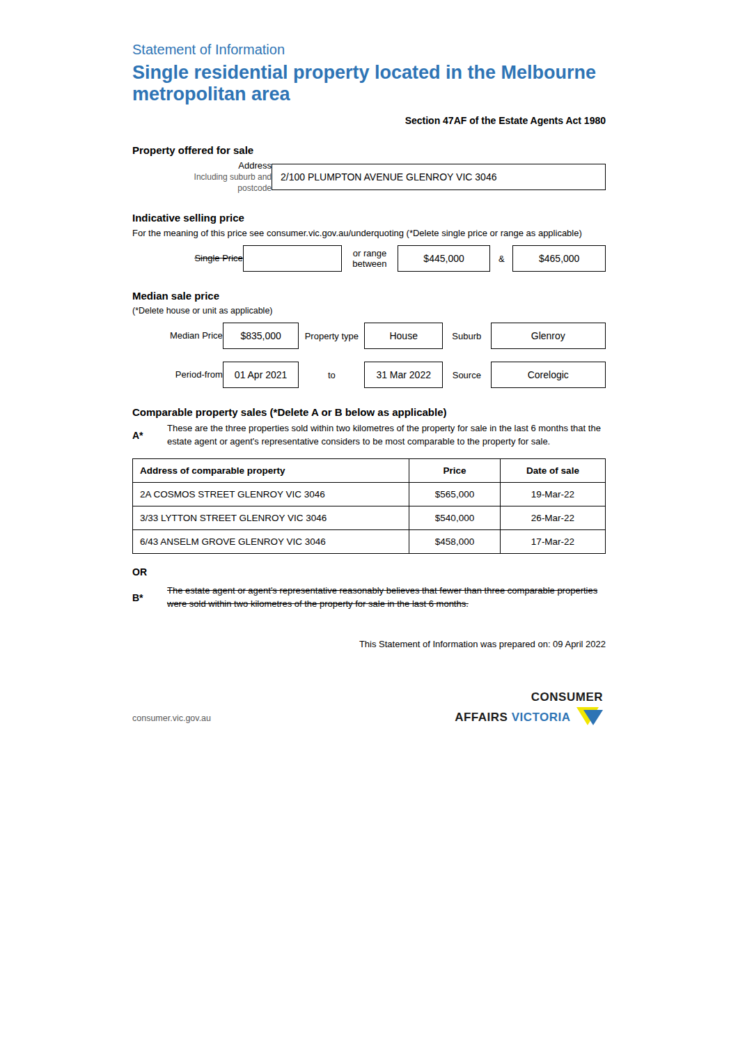Statement of Information
Single residential property located in the Melbourne
metropolitan area
Section 47AF of the Estate Agents Act 1980
Property offered for sale
| Address Including suburb and postcode | 2/100 PLUMPTON AVENUE GLENROY VIC 3046 |
Indicative selling price
For the meaning of this price see consumer.vic.gov.au/underquoting (*Delete single price or range as applicable)
| Single Price | | or range between | $445,000 | & | $465,000 |
Median sale price
(*Delete house or unit as applicable)
| Median Price | $835,000 | Property type | House | Suburb | Glenroy |
| Period-from | 01 Apr 2021 | to | 31 Mar 2022 | Source | Corelogic |
Comparable property sales (*Delete A or B below as applicable)
| A* | These are the three properties sold within two kilometres of the property for sale in the last 6 months that the estate agent or agent's representative considers to be most comparable to the property for sale. |
| Address of comparable property | Price | Date of sale |
| 2A COSMOS STREET GLENROY VIC 3046 | $565,000 | 19-Mar-22 |
| 3/33 LYTTON STREET GLENROY VIC 3046 | $540,000 | 26-Mar-22 |
| 6/43 ANSELM GROVE GLENROY VIC 3046 | $458,000 | 17-Mar-22 |
OR
| B* | The estate agent or agent's representative reasonably believes that fewer than three comparable properties were sold within two kilometres of the property for sale in the last 6 months. |
This Statement of Information was prepared on: 09 April 2022
consumer.vic.gov.au
CONSUMER
AFFAIRS VICTORIA